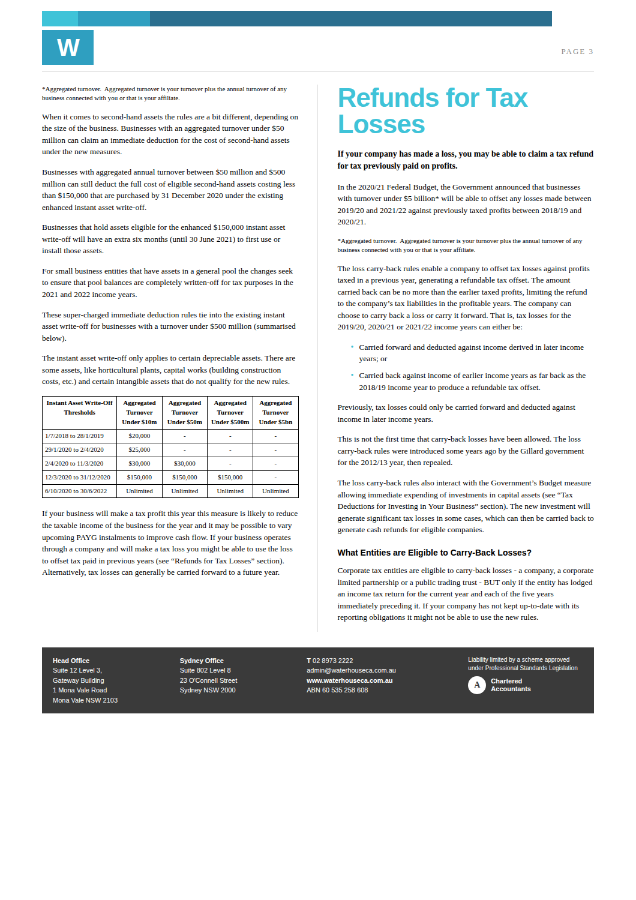PAGE 3
*Aggregated turnover. Aggregated turnover is your turnover plus the annual turnover of any business connected with you or that is your affiliate.
When it comes to second-hand assets the rules are a bit different, depending on the size of the business. Businesses with an aggregated turnover under $50 million can claim an immediate deduction for the cost of second-hand assets under the new measures.
Businesses with aggregated annual turnover between $50 million and $500 million can still deduct the full cost of eligible second-hand assets costing less than $150,000 that are purchased by 31 December 2020 under the existing enhanced instant asset write-off.
Businesses that hold assets eligible for the enhanced $150,000 instant asset write-off will have an extra six months (until 30 June 2021) to first use or install those assets.
For small business entities that have assets in a general pool the changes seek to ensure that pool balances are completely written-off for tax purposes in the 2021 and 2022 income years.
These super-charged immediate deduction rules tie into the existing instant asset write-off for businesses with a turnover under $500 million (summarised below).
The instant asset write-off only applies to certain depreciable assets. There are some assets, like horticultural plants, capital works (building construction costs, etc.) and certain intangible assets that do not qualify for the new rules.
| Instant Asset Write-Off Thresholds | Aggregated Turnover Under $10m | Aggregated Turnover Under $50m | Aggregated Turnover Under $500m | Aggregated Turnover Under $5bn |
| --- | --- | --- | --- | --- |
| 1/7/2018 to 28/1/2019 | $20,000 | - | - | - |
| 29/1/2020 to 2/4/2020 | $25,000 | - | - | - |
| 2/4/2020 to 11/3/2020 | $30,000 | $30,000 | - | - |
| 12/3/2020 to 31/12/2020 | $150,000 | $150,000 | $150,000 | - |
| 6/10/2020 to 30/6/2022 | Unlimited | Unlimited | Unlimited | Unlimited |
If your business will make a tax profit this year this measure is likely to reduce the taxable income of the business for the year and it may be possible to vary upcoming PAYG instalments to improve cash flow. If your business operates through a company and will make a tax loss you might be able to use the loss to offset tax paid in previous years (see “Refunds for Tax Losses” section). Alternatively, tax losses can generally be carried forward to a future year.
Refunds for Tax Losses
If your company has made a loss, you may be able to claim a tax refund for tax previously paid on profits.
In the 2020/21 Federal Budget, the Government announced that businesses with turnover under $5 billion* will be able to offset any losses made between 2019/20 and 2021/22 against previously taxed profits between 2018/19 and 2020/21.
*Aggregated turnover. Aggregated turnover is your turnover plus the annual turnover of any business connected with you or that is your affiliate.
The loss carry-back rules enable a company to offset tax losses against profits taxed in a previous year, generating a refundable tax offset. The amount carried back can be no more than the earlier taxed profits, limiting the refund to the company’s tax liabilities in the profitable years. The company can choose to carry back a loss or carry it forward. That is, tax losses for the 2019/20, 2020/21 or 2021/22 income years can either be:
Carried forward and deducted against income derived in later income years; or
Carried back against income of earlier income years as far back as the 2018/19 income year to produce a refundable tax offset.
Previously, tax losses could only be carried forward and deducted against income in later income years.
This is not the first time that carry-back losses have been allowed. The loss carry-back rules were introduced some years ago by the Gillard government for the 2012/13 year, then repealed.
The loss carry-back rules also interact with the Government’s Budget measure allowing immediate expending of investments in capital assets (see “Tax Deductions for Investing in Your Business” section). The new investment will generate significant tax losses in some cases, which can then be carried back to generate cash refunds for eligible companies.
What Entities are Eligible to Carry-Back Losses?
Corporate tax entities are eligible to carry-back losses - a company, a corporate limited partnership or a public trading trust - BUT only if the entity has lodged an income tax return for the current year and each of the five years immediately preceding it. If your company has not kept up-to-date with its reporting obligations it might not be able to use the new rules.
Head Office
Suite 12 Level 3,
Gateway Building
1 Mona Vale Road
Mona Vale NSW 2103
Sydney Office
Suite 802 Level 8
23 O'Connell Street
Sydney NSW 2000
T 02 8973 2222
admin@waterhouseca.com.au
www.waterhouseca.com.au
ABN 60 535 258 608
Liability limited by a scheme approved under Professional Standards Legislation
A
Chartered
Accountants